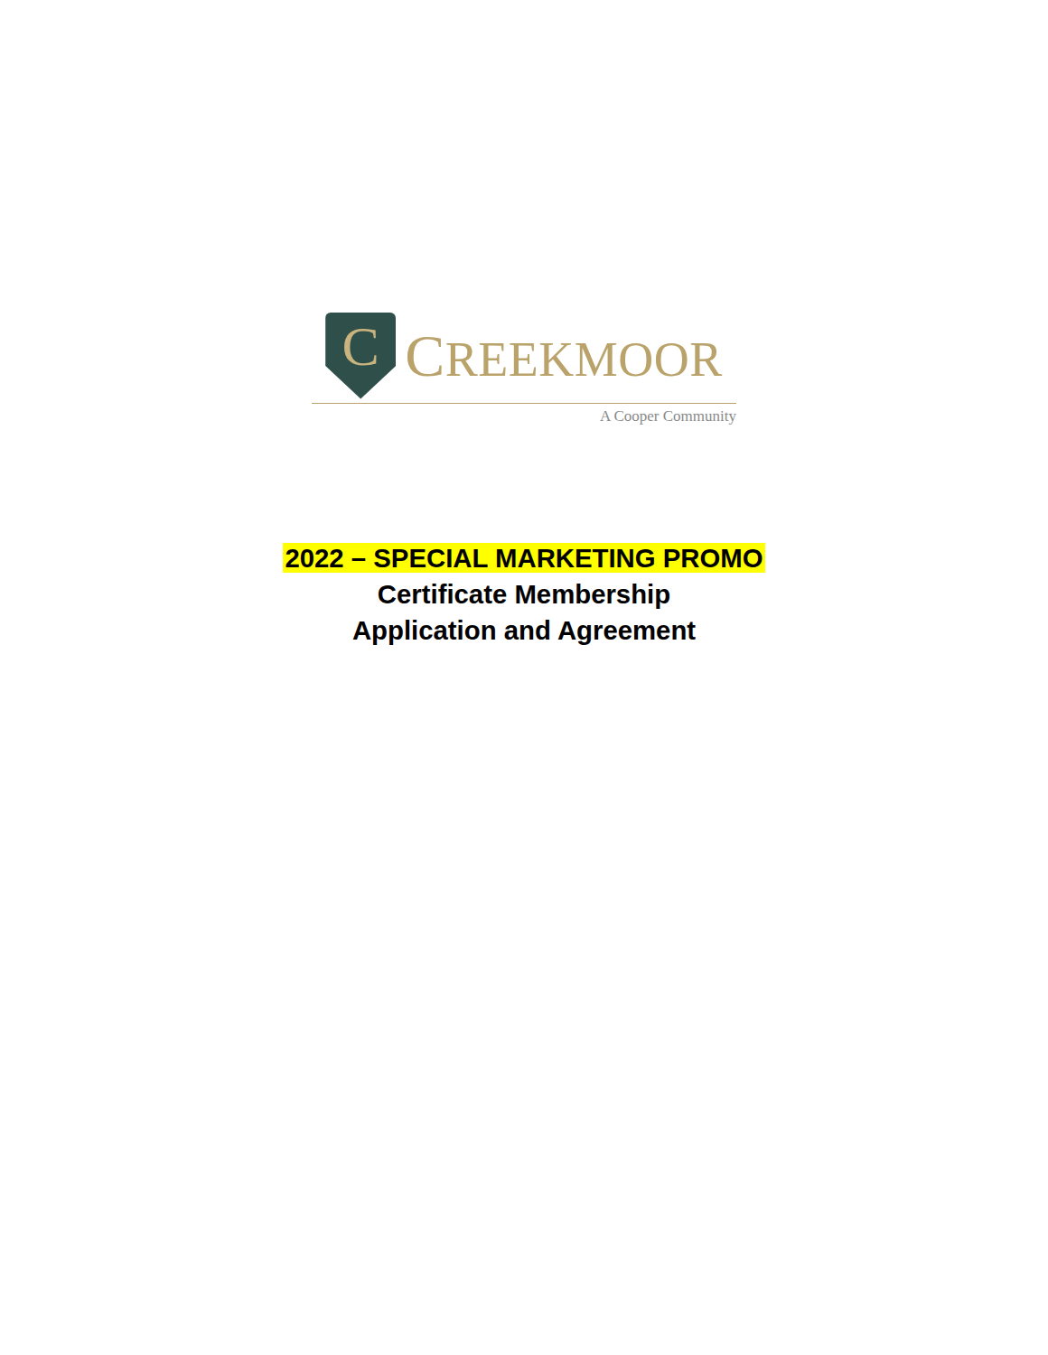C
CREEKMOOR
A Cooper Community
2022 – SPECIAL MARKETING PROMO
Certificate Membership
Application and Agreement